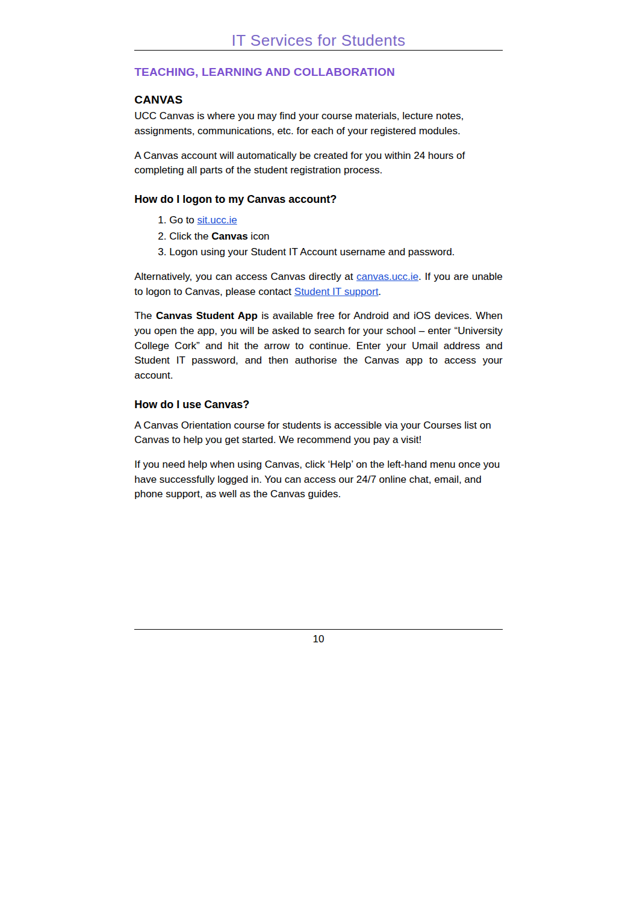IT Services for Students
TEACHING, LEARNING AND COLLABORATION
CANVAS
UCC Canvas is where you may find your course materials, lecture notes, assignments, communications, etc. for each of your registered modules.
A Canvas account will automatically be created for you within 24 hours of completing all parts of the student registration process.
How do I logon to my Canvas account?
Go to sit.ucc.ie
Click the Canvas icon
Logon using your Student IT Account username and password.
Alternatively, you can access Canvas directly at canvas.ucc.ie. If you are unable to logon to Canvas, please contact Student IT support.
The Canvas Student App is available free for Android and iOS devices. When you open the app, you will be asked to search for your school – enter “University College Cork” and hit the arrow to continue. Enter your Umail address and Student IT password, and then authorise the Canvas app to access your account.
How do I use Canvas?
A Canvas Orientation course for students is accessible via your Courses list on Canvas to help you get started. We recommend you pay a visit!
If you need help when using Canvas, click ‘Help’ on the left-hand menu once you have successfully logged in. You can access our 24/7 online chat, email, and phone support, as well as the Canvas guides.
10